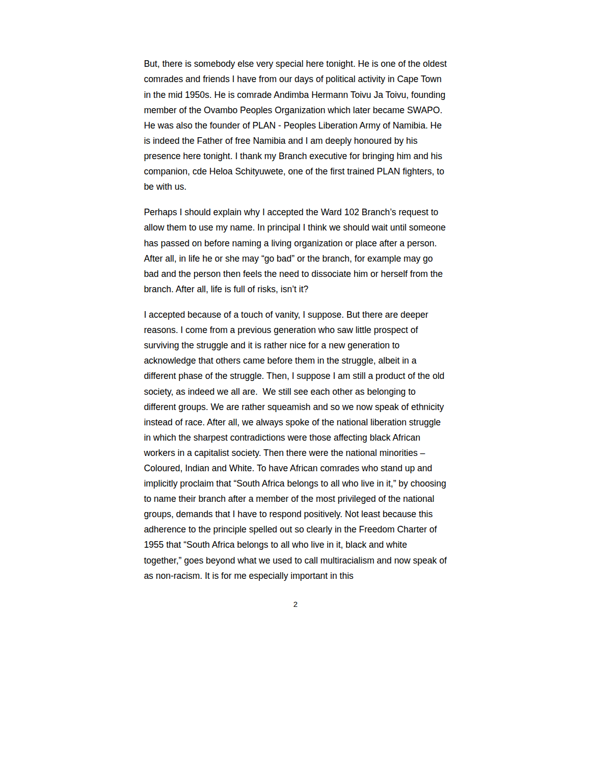But, there is somebody else very special here tonight. He is one of the oldest comrades and friends I have from our days of political activity in Cape Town in the mid 1950s. He is comrade Andimba Hermann Toivu Ja Toivu, founding member of the Ovambo Peoples Organization which later became SWAPO. He was also the founder of PLAN - Peoples Liberation Army of Namibia. He is indeed the Father of free Namibia and I am deeply honoured by his presence here tonight. I thank my Branch executive for bringing him and his companion, cde Heloa Schityuwete, one of the first trained PLAN fighters, to be with us.
Perhaps I should explain why I accepted the Ward 102 Branch’s request to allow them to use my name. In principal I think we should wait until someone has passed on before naming a living organization or place after a person. After all, in life he or she may “go bad” or the branch, for example may go bad and the person then feels the need to dissociate him or herself from the branch. After all, life is full of risks, isn’t it?
I accepted because of a touch of vanity, I suppose. But there are deeper reasons. I come from a previous generation who saw little prospect of surviving the struggle and it is rather nice for a new generation to acknowledge that others came before them in the struggle, albeit in a different phase of the struggle. Then, I suppose I am still a product of the old society, as indeed we all are. We still see each other as belonging to different groups. We are rather squeamish and so we now speak of ethnicity instead of race. After all, we always spoke of the national liberation struggle in which the sharpest contradictions were those affecting black African workers in a capitalist society. Then there were the national minorities – Coloured, Indian and White. To have African comrades who stand up and implicitly proclaim that “South Africa belongs to all who live in it,” by choosing to name their branch after a member of the most privileged of the national groups, demands that I have to respond positively. Not least because this adherence to the principle spelled out so clearly in the Freedom Charter of 1955 that “South Africa belongs to all who live in it, black and white together,” goes beyond what we used to call multiracialism and now speak of as non-racism. It is for me especially important in this
2